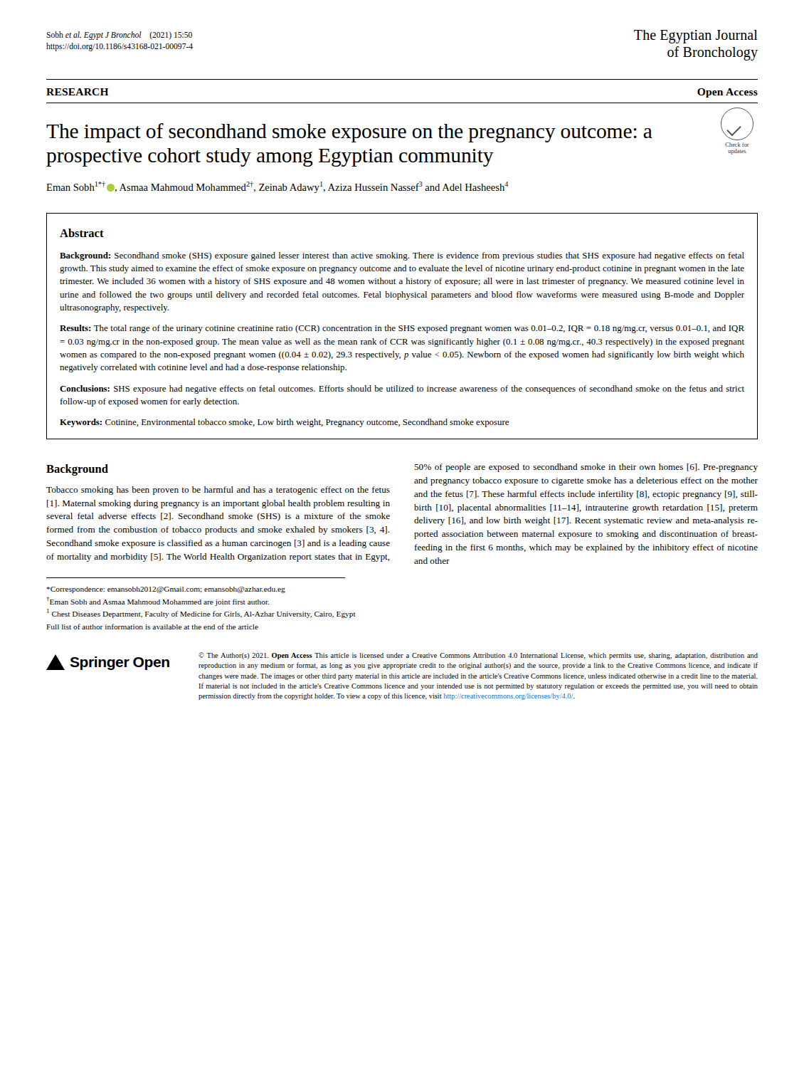Sobh et al. Egypt J Bronchol (2021) 15:50 https://doi.org/10.1186/s43168-021-00097-4
The Egyptian Journal
of Bronchology
RESEARCH Open Access
The impact of secondhand smoke exposure on the pregnancy outcome: a prospective cohort study among Egyptian community
Check for
updates
Eman Sobh1*† , Asmaa Mahmoud Mohammed2†, Zeinab Adawy1, Aziza Hussein Nassef3 and Adel Hasheesh4
Abstract
Background: Secondhand smoke (SHS) exposure gained lesser interest than active smoking. There is evidence from previous studies that SHS exposure had negative effects on fetal growth. This study aimed to examine the effect of smoke exposure on pregnancy outcome and to evaluate the level of nicotine urinary end-product cotinine in pregnant women in the late trimester. We included 36 women with a history of SHS exposure and 48 women without a history of exposure; all were in last trimester of pregnancy. We measured cotinine level in urine and followed the two groups until delivery and recorded fetal outcomes. Fetal biophysical parameters and blood flow waveforms were measured using B-mode and Doppler ultrasonography, respectively.
Results: The total range of the urinary cotinine creatinine ratio (CCR) concentration in the SHS exposed pregnant women was 0.01–0.2, IQR = 0.18 ng/mg.cr, versus 0.01–0.1, and IQR = 0.03 ng/mg.cr in the non-exposed group. The mean value as well as the mean rank of CCR was significantly higher (0.1 ± 0.08 ng/mg.cr., 40.3 respectively) in the exposed pregnant women as compared to the non-exposed pregnant women ((0.04 ± 0.02), 29.3 respectively, p value < 0.05). Newborn of the exposed women had significantly low birth weight which negatively correlated with cotinine level and had a dose-response relationship.
Conclusions: SHS exposure had negative effects on fetal outcomes. Efforts should be utilized to increase awareness of the consequences of secondhand smoke on the fetus and strict follow-up of exposed women for early detection.
Keywords: Cotinine, Environmental tobacco smoke, Low birth weight, Pregnancy outcome, Secondhand smoke exposure
Background
Tobacco smoking has been proven to be harmful and has a teratogenic effect on the fetus [1]. Maternal smoking during pregnancy is an important global health problem resulting in several fetal adverse effects [2]. Secondhand smoke (SHS) is a mixture of the smoke formed from the combustion of tobacco products and smoke exhaled by smokers [3, 4]. Secondhand smoke exposure is classified as a human carcinogen [3] and is a leading cause of mortality and morbidity [5]. The World Health Organization report states that in Egypt, 50% of people are exposed to secondhand smoke in their own homes [6]. Pre-pregnancy and pregnancy tobacco exposure to cigarette smoke has a deleterious effect on the mother and the fetus [7]. These harmful effects include infertility [8], ectopic pregnancy [9], stillbirth [10], placental abnormalities [11–14], intrauterine growth retardation [15], preterm delivery [16], and low birth weight [17]. Recent systematic review and meta-analysis reported association between maternal exposure to smoking and discontinuation of breastfeeding in the first 6 months, which may be explained by the inhibitory effect of nicotine and other
*Correspondence: emansobh2012@Gmail.com; emansobh@azhar.edu.eg
†Eman Sobh and Asmaa Mahmoud Mohammed are joint first author.
1 Chest Diseases Department, Faculty of Medicine for Girls, Al-Azhar University, Cairo, Egypt
Full list of author information is available at the end of the article
Springer Open
© The Author(s) 2021. Open Access This article is licensed under a Creative Commons Attribution 4.0 International License, which permits use, sharing, adaptation, distribution and reproduction in any medium or format, as long as you give appropriate credit to the original author(s) and the source, provide a link to the Creative Commons licence, and indicate if changes were made. The images or other third party material in this article are included in the article's Creative Commons licence, unless indicated otherwise in a credit line to the material. If material is not included in the article's Creative Commons licence and your intended use is not permitted by statutory regulation or exceeds the permitted use, you will need to obtain permission directly from the copyright holder. To view a copy of this licence, visit http://creativecommons.org/licenses/by/4.0/.